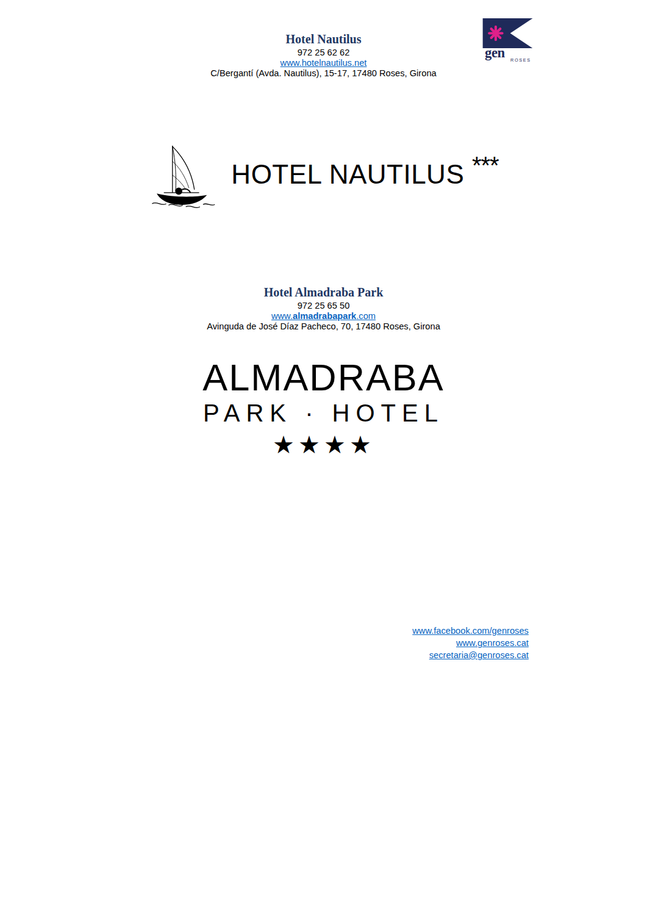gen
ROSES
Hotel Nautilus
972 25 62 62
www.hotelnautilus.net
C/Bergantí (Avda. Nautilus), 15-17, 17480 Roses, Girona
HOTEL NAUTILUS ***
Hotel Almadraba Park
972 25 65 50
www.almadrabapark.com
Avinguda de José Díaz Pacheco, 70, 17480 Roses, Girona
ALMADRABA
PARK · HOTEL
★★★★
www.facebook.com/genroses
www.genroses.cat
secretaria@genroses.cat